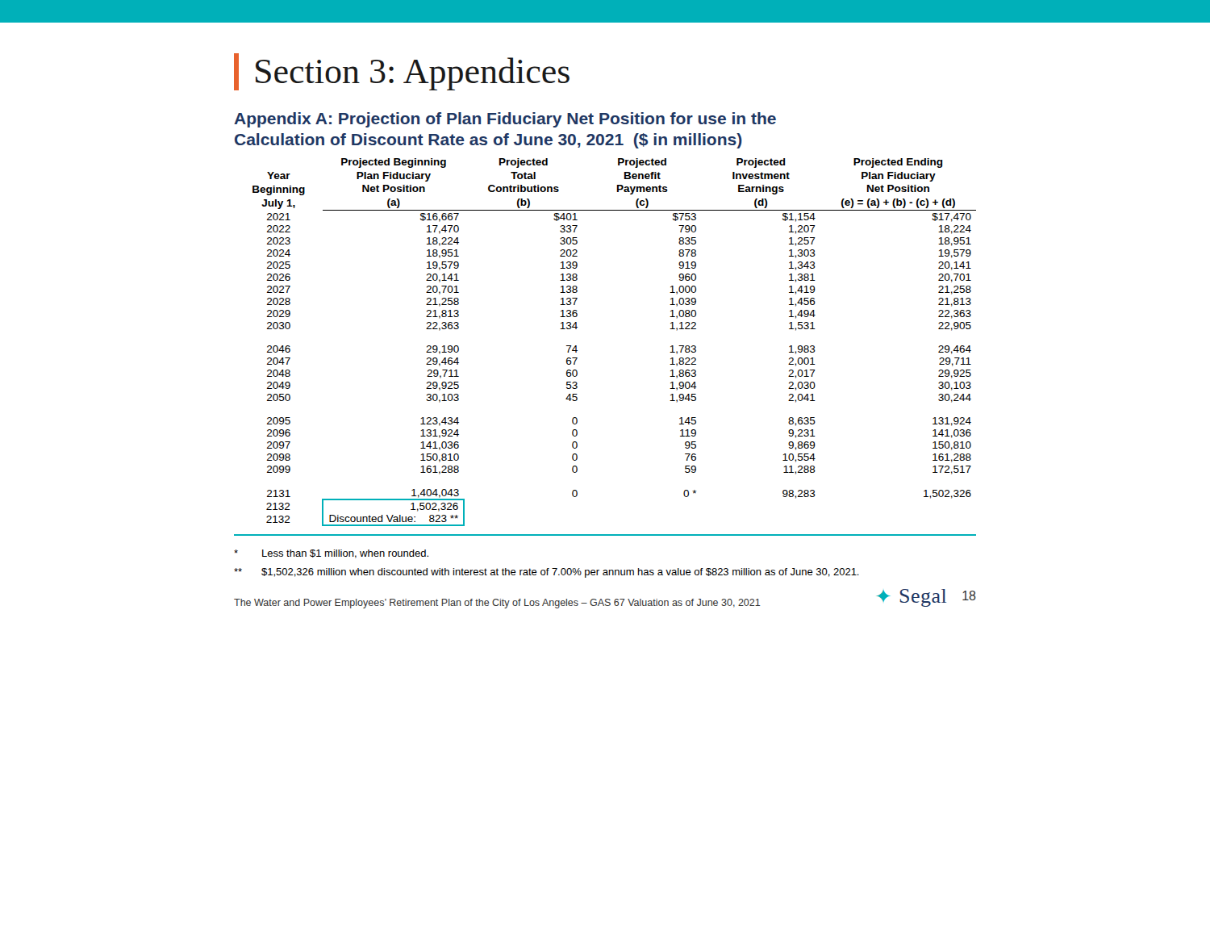Section 3: Appendices
Appendix A: Projection of Plan Fiduciary Net Position for use in the
Calculation of Discount Rate as of June 30, 2021 ($ in millions)
| Year Beginning July 1, | Projected Beginning Plan Fiduciary Net Position (a) | Projected Total Contributions (b) | Projected Benefit Payments (c) | Projected Investment Earnings (d) | Projected Ending Plan Fiduciary Net Position (e) = (a) + (b) - (c) + (d) |
| --- | --- | --- | --- | --- | --- |
| 2021 | $16,667 | $401 | $753 | $1,154 | $17,470 |
| 2022 | 17,470 | 337 | 790 | 1,207 | 18,224 |
| 2023 | 18,224 | 305 | 835 | 1,257 | 18,951 |
| 2024 | 18,951 | 202 | 878 | 1,303 | 19,579 |
| 2025 | 19,579 | 139 | 919 | 1,343 | 20,141 |
| 2026 | 20,141 | 138 | 960 | 1,381 | 20,701 |
| 2027 | 20,701 | 138 | 1,000 | 1,419 | 21,258 |
| 2028 | 21,258 | 137 | 1,039 | 1,456 | 21,813 |
| 2029 | 21,813 | 136 | 1,080 | 1,494 | 22,363 |
| 2030 | 22,363 | 134 | 1,122 | 1,531 | 22,905 |
| 2046 | 29,190 | 74 | 1,783 | 1,983 | 29,464 |
| 2047 | 29,464 | 67 | 1,822 | 2,001 | 29,711 |
| 2048 | 29,711 | 60 | 1,863 | 2,017 | 29,925 |
| 2049 | 29,925 | 53 | 1,904 | 2,030 | 30,103 |
| 2050 | 30,103 | 45 | 1,945 | 2,041 | 30,244 |
| 2095 | 123,434 | 0 | 145 | 8,635 | 131,924 |
| 2096 | 131,924 | 0 | 119 | 9,231 | 141,036 |
| 2097 | 141,036 | 0 | 95 | 9,869 | 150,810 |
| 2098 | 150,810 | 0 | 76 | 10,554 | 161,288 |
| 2099 | 161,288 | 0 | 59 | 11,288 | 172,517 |
| 2131 | 1,404,043 | 0 | 0 * | 98,283 | 1,502,326 |
| 2132 | 1,502,326 | | | | |
| 2132 | Discounted Value: 823 ** | | | | |
*Less than $1 million, when rounded.
**$1,502,326 million when discounted with interest at the rate of 7.00% per annum has a value of $823 million as of June 30, 2021.
The Water and Power Employees’ Retirement Plan of the City of Los Angeles – GAS 67 Valuation as of June 30, 2021
✦ Segal 18